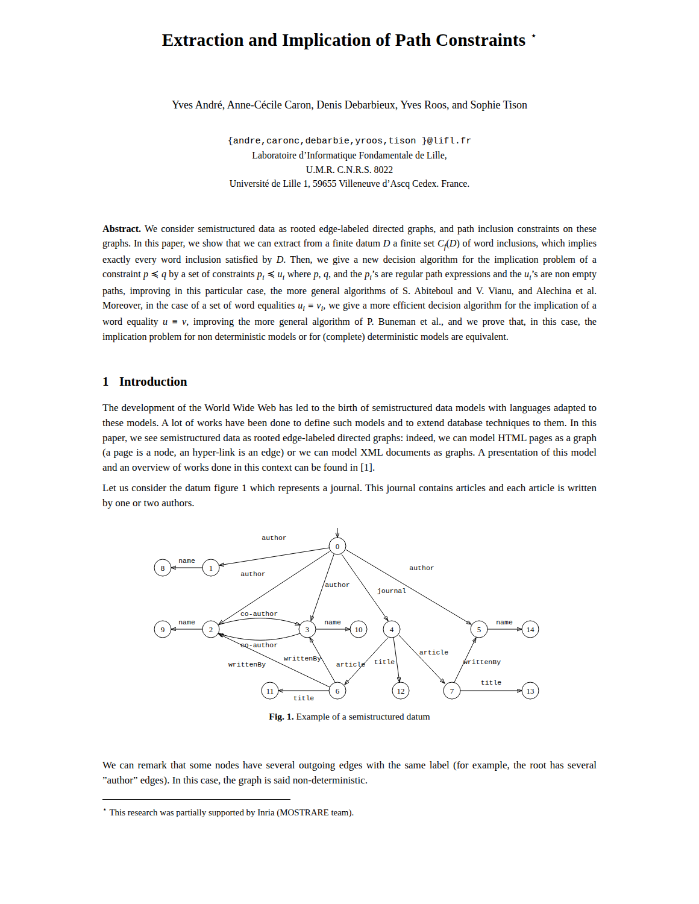Extraction and Implication of Path Constraints ⋆
Yves André, Anne-Cécile Caron, Denis Debarbieux, Yves Roos, and Sophie Tison
{andre,caronc,debarbie,yroos,tison }@lifl.fr
Laboratoire d’Informatique Fondamentale de Lille,
U.M.R. C.N.R.S. 8022
Université de Lille 1, 59655 Villeneuve d’Ascq Cedex. France.
Abstract. We consider semistructured data as rooted edge-labeled directed graphs, and path inclusion constraints on these graphs. In this paper, we show that we can extract from a finite datum D a finite set Cf(D) of word inclusions, which implies exactly every word inclusion satisfied by D. Then, we give a new decision algorithm for the implication problem of a constraint p ≼ q by a set of constraints pi ≼ ui where p, q, and the pi’s are regular path expressions and the ui’s are non empty paths, improving in this particular case, the more general algorithms of S. Abiteboul and V. Vianu, and Alechina et al. Moreover, in the case of a set of word equalities ui ≡ vi, we give a more efficient decision algorithm for the implication of a word equality u ≡ v, improving the more general algorithm of P. Buneman et al., and we prove that, in this case, the implication problem for non deterministic models or for (complete) deterministic models are equivalent.
1 Introduction
The development of the World Wide Web has led to the birth of semistructured data models with languages adapted to these models. A lot of works have been done to define such models and to extend database techniques to them. In this paper, we see semistructured data as rooted edge-labeled directed graphs: indeed, we can model HTML pages as a graph (a page is a node, an hyper-link is an edge) or we can model XML documents as graphs. A presentation of this model and an overview of works done in this context can be found in [1].
Let us consider the datum figure 1 which represents a journal. This journal contains articles and each article is written by one or two authors.
0 1 8 2 9 3 10 4 5 14 6 11 12 7 13 author name author name author journal author co-author co-author name name writtenBy writtenBy article title article writtenBy title title
Fig. 1. Example of a semistructured datum
We can remark that some nodes have several outgoing edges with the same label (for example, the root has several ”author” edges). In this case, the graph is said non-deterministic.
⋆ This research was partially supported by Inria (MOSTRARE team).